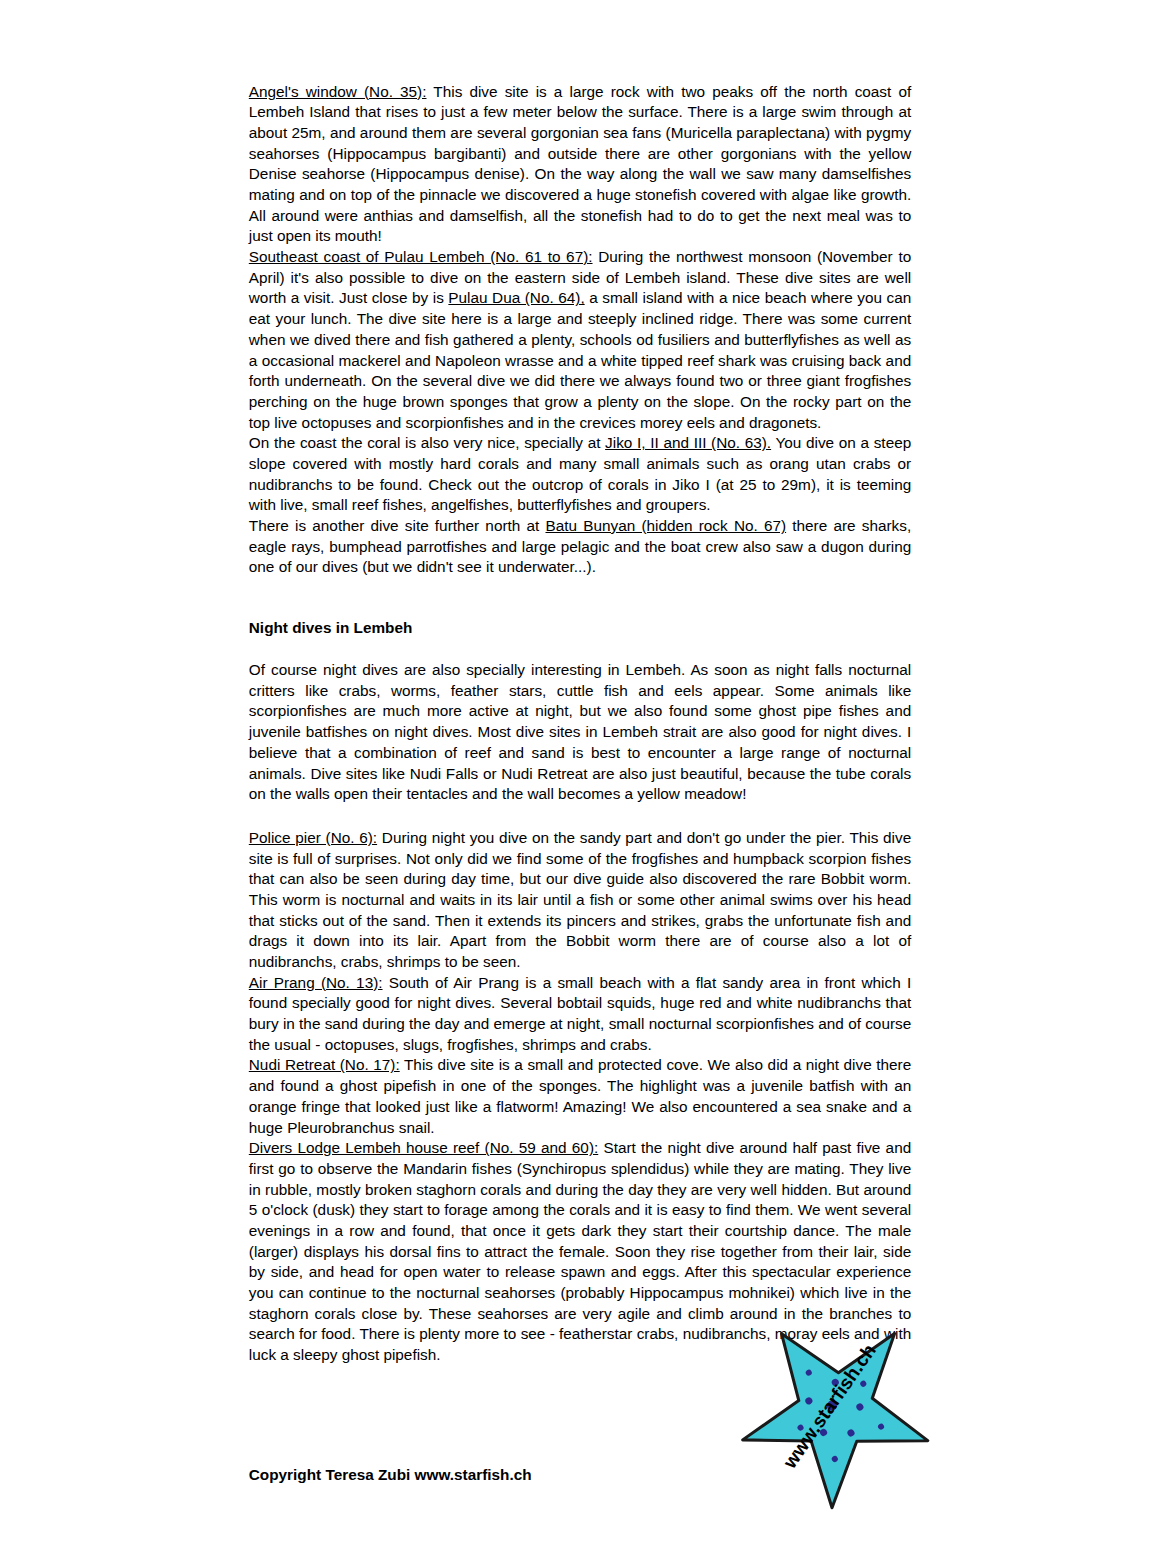Angel's window (No. 35): This dive site is a large rock with two peaks off the north coast of Lembeh Island that rises to just a few meter below the surface. There is a large swim through at about 25m, and around them are several gorgonian sea fans (Muricella paraplectana) with pygmy seahorses (Hippocampus bargibanti) and outside there are other gorgonians with the yellow Denise seahorse (Hippocampus denise). On the way along the wall we saw many damselfishes mating and on top of the pinnacle we discovered a huge stonefish covered with algae like growth. All around were anthias and damselfish, all the stonefish had to do to get the next meal was to just open its mouth!
Southeast coast of Pulau Lembeh (No. 61 to 67): During the northwest monsoon (November to April) it's also possible to dive on the eastern side of Lembeh island. These dive sites are well worth a visit. Just close by is Pulau Dua (No. 64), a small island with a nice beach where you can eat your lunch. The dive site here is a large and steeply inclined ridge. There was some current when we dived there and fish gathered a plenty, schools od fusiliers and butterflyfishes as well as a occasional mackerel and Napoleon wrasse and a white tipped reef shark was cruising back and forth underneath. On the several dive we did there we always found two or three giant frogfishes perching on the huge brown sponges that grow a plenty on the slope. On the rocky part on the top live octopuses and scorpionfishes and in the crevices morey eels and dragonets.
On the coast the coral is also very nice, specially at Jiko I, II and III (No. 63). You dive on a steep slope covered with mostly hard corals and many small animals such as orang utan crabs or nudibranchs to be found. Check out the outcrop of corals in Jiko I (at 25 to 29m), it is teeming with live, small reef fishes, angelfishes, butterflyfishes and groupers.
There is another dive site further north at Batu Bunyan (hidden rock No. 67) there are sharks, eagle rays, bumphead parrotfishes and large pelagic and the boat crew also saw a dugon during one of our dives (but we didn't see it underwater...).
Night dives in Lembeh
Of course night dives are also specially interesting in Lembeh. As soon as night falls nocturnal critters like crabs, worms, feather stars, cuttle fish and eels appear. Some animals like scorpionfishes are much more active at night, but we also found some ghost pipe fishes and juvenile batfishes on night dives. Most dive sites in Lembeh strait are also good for night dives. I believe that a combination of reef and sand is best to encounter a large range of nocturnal animals. Dive sites like Nudi Falls or Nudi Retreat are also just beautiful, because the tube corals on the walls open their tentacles and the wall becomes a yellow meadow!
Police pier (No. 6): During night you dive on the sandy part and don't go under the pier. This dive site is full of surprises. Not only did we find some of the frogfishes and humpback scorpion fishes that can also be seen during day time, but our dive guide also discovered the rare Bobbit worm. This worm is nocturnal and waits in its lair until a fish or some other animal swims over his head that sticks out of the sand. Then it extends its pincers and strikes, grabs the unfortunate fish and drags it down into its lair. Apart from the Bobbit worm there are of course also a lot of nudibranchs, crabs, shrimps to be seen.
Air Prang (No. 13): South of Air Prang is a small beach with a flat sandy area in front which I found specially good for night dives. Several bobtail squids, huge red and white nudibranchs that bury in the sand during the day and emerge at night, small nocturnal scorpionfishes and of course the usual - octopuses, slugs, frogfishes, shrimps and crabs.
Nudi Retreat (No. 17): This dive site is a small and protected cove. We also did a night dive there and found a ghost pipefish in one of the sponges. The highlight was a juvenile batfish with an orange fringe that looked just like a flatworm! Amazing! We also encountered a sea snake and a huge Pleurobranchus snail.
Divers Lodge Lembeh house reef (No. 59 and 60): Start the night dive around half past five and first go to observe the Mandarin fishes (Synchiropus splendidus) while they are mating. They live in rubble, mostly broken staghorn corals and during the day they are very well hidden. But around 5 o'clock (dusk) they start to forage among the corals and it is easy to find them. We went several evenings in a row and found, that once it gets dark they start their courtship dance. The male (larger) displays his dorsal fins to attract the female. Soon they rise together from their lair, side by side, and head for open water to release spawn and eggs. After this spectacular experience you can continue to the nocturnal seahorses (probably Hippocampus mohnikei) which live in the staghorn corals close by. These seahorses are very agile and climb around in the branches to search for food. There is plenty more to see - featherstar crabs, nudibranchs, moray eels and with luck a sleepy ghost pipefish.
Copyright Teresa Zubi www.starfish.ch
www.starfish.ch